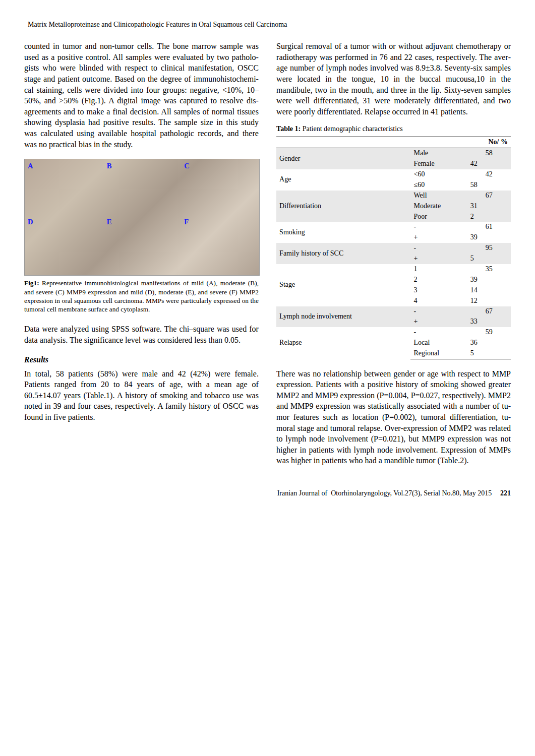Matrix Metalloproteinase and Clinicopathologic Features in Oral Squamous cell Carcinoma
counted in tumor and non-tumor cells. The bone marrow sample was used as a positive control. All samples were evaluated by two pathologists who were blinded with respect to clinical manifestation, OSCC stage and patient outcome. Based on the degree of immunohistochemical staining, cells were divided into four groups: negative, <10%, 10–50%, and >50% (Fig.1). A digital image was captured to resolve disagreements and to make a final decision. All samples of normal tissues showing dysplasia had positive results. The sample size in this study was calculated using available hospital pathologic records, and there was no practical bias in the study.
A B C D E F
Fig1: Representative immunohistological manifestations of mild (A), moderate (B), and severe (C) MMP9 expression and mild (D), moderate (E), and severe (F) MMP2 expression in oral squamous cell carcinoma. MMPs were particularly expressed on the tumoral cell membrane surface and cytoplasm.
Data were analyzed using SPSS software. The chi–square was used for data analysis. The significance level was considered less than 0.05.
Results
In total, 58 patients (58%) were male and 42 (42%) were female. Patients ranged from 20 to 84 years of age, with a mean age of 60.5±14.07 years (Table.1). A history of smoking and tobacco use was noted in 39 and four cases, respectively. A family history of OSCC was found in five patients.
Surgical removal of a tumor with or without adjuvant chemotherapy or radiotherapy was performed in 76 and 22 cases, respectively. The average number of lymph nodes involved was 8.9±3.8. Seventy-six samples were located in the tongue, 10 in the buccal mucousa,10 in the mandibule, two in the mouth, and three in the lip. Sixty-seven samples were well differentiated, 31 were moderately differentiated, and two were poorly differentiated. Relapse occurred in 41 patients.
Table 1: Patient demographic characteristics
| | | No/ % |
| --- | --- | --- |
| Gender | Male | 58 |
| Female | 42 |
| Age | <60 | 42 |
| ≤60 | 58 |
| Differentiation | Well | 67 |
| Moderate | 31 |
| Poor | 2 |
| Smoking | - | 61 |
| + | 39 |
| Family history of SCC | - | 95 |
| + | 5 |
| Stage | 1 | 35 |
| 2 | 39 |
| 3 | 14 |
| 4 | 12 |
| Lymph node involvement | - | 67 |
| + | 33 |
| Relapse | - | 59 |
| Local | 36 |
| Regional | 5 |
There was no relationship between gender or age with respect to MMP expression. Patients with a positive history of smoking showed greater MMP2 and MMP9 expression (P=0.004, P=0.027, respectively). MMP2 and MMP9 expression was statistically associated with a number of tumor features such as location (P=0.002), tumoral differentiation, tumoral stage and tumoral relapse. Over-expression of MMP2 was related to lymph node involvement (P=0.021), but MMP9 expression was not higher in patients with lymph node involvement. Expression of MMPs was higher in patients who had a mandible tumor (Table.2).
Iranian Journal of Otorhinolaryngology, Vol.27(3), Serial No.80, May 2015221